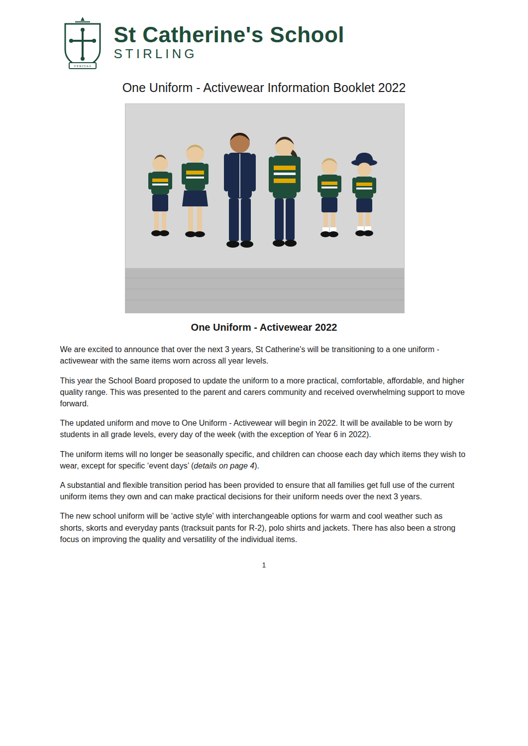VERITAS
St Catherine's School
STIRLING
One Uniform - Activewear Information Booklet 2022
One Uniform - Activewear 2022
We are excited to announce that over the next 3 years, St Catherine's will be transitioning to a one uniform - activewear with the same items worn across all year levels.
This year the School Board proposed to update the uniform to a more practical, comfortable, affordable, and higher quality range. This was presented to the parent and carers community and received overwhelming support to move forward.
The updated uniform and move to One Uniform - Activewear will begin in 2022. It will be available to be worn by students in all grade levels, every day of the week (with the exception of Year 6 in 2022).
The uniform items will no longer be seasonally specific, and children can choose each day which items they wish to wear, except for specific ‘event days’ (details on page 4).
A substantial and flexible transition period has been provided to ensure that all families get full use of the current uniform items they own and can make practical decisions for their uniform needs over the next 3 years.
The new school uniform will be ‘active style' with interchangeable options for warm and cool weather such as shorts, skorts and everyday pants (tracksuit pants for R-2), polo shirts and jackets. There has also been a strong focus on improving the quality and versatility of the individual items.
1